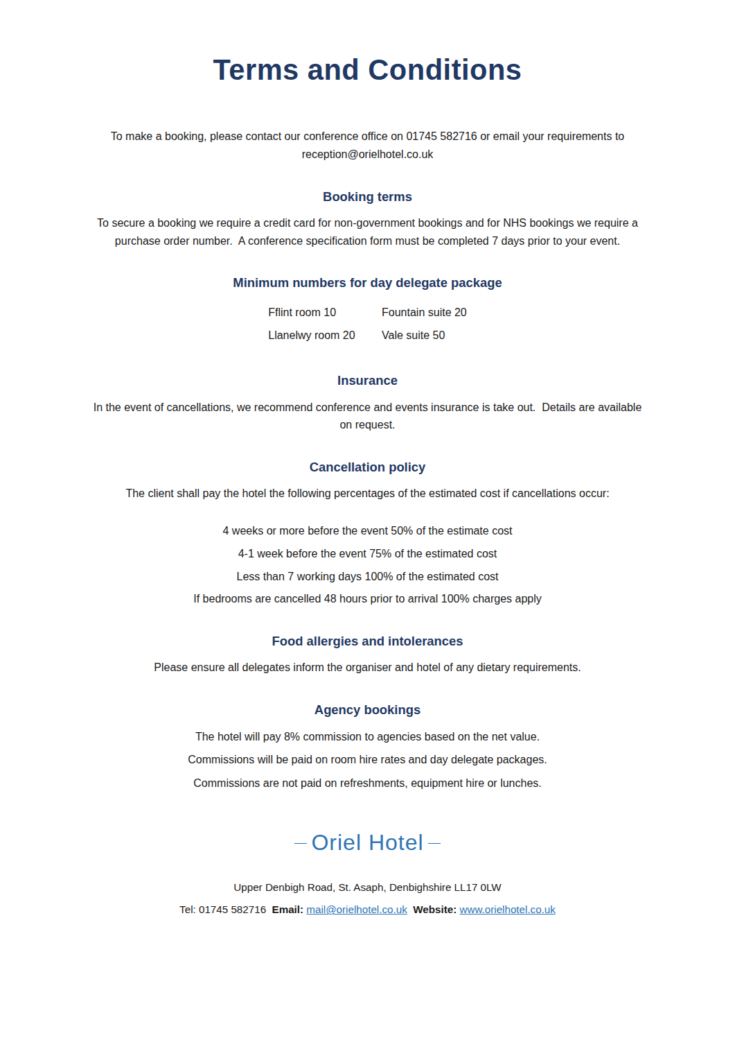Terms and Conditions
To make a booking, please contact our conference office on 01745 582716 or email your requirements to reception@orielhotel.co.uk
Booking terms
To secure a booking we require a credit card for non-government bookings and for NHS bookings we require a purchase order number. A conference specification form must be completed 7 days prior to your event.
Minimum numbers for day delegate package
Fflint room 10 Fountain suite 20
Llanelwy room 20 Vale suite 50
Insurance
In the event of cancellations, we recommend conference and events insurance is take out. Details are available on request.
Cancellation policy
The client shall pay the hotel the following percentages of the estimated cost if cancellations occur:
4 weeks or more before the event 50% of the estimate cost
4-1 week before the event 75% of the estimated cost
Less than 7 working days 100% of the estimated cost
If bedrooms are cancelled 48 hours prior to arrival 100% charges apply
Food allergies and intolerances
Please ensure all delegates inform the organiser and hotel of any dietary requirements.
Agency bookings
The hotel will pay 8% commission to agencies based on the net value.
Commissions will be paid on room hire rates and day delegate packages.
Commissions are not paid on refreshments, equipment hire or lunches.
Oriel Hotel
Upper Denbigh Road, St. Asaph, Denbighshire LL17 0LW
Tel: 01745 582716 Email: mail@orielhotel.co.uk Website: www.orielhotel.co.uk